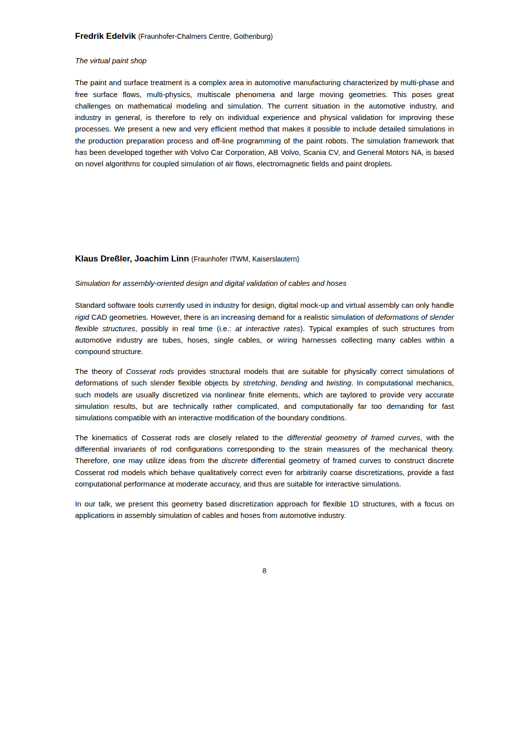Fredrik Edelvik (Fraunhofer-Chalmers Centre, Gothenburg)
The virtual paint shop
The paint and surface treatment is a complex area in automotive manufacturing characterized by multi-phase and free surface flows, multi-physics, multiscale phenomena and large moving geometries. This poses great challenges on mathematical modeling and simulation. The current situation in the automotive industry, and industry in general, is therefore to rely on individual experience and physical validation for improving these processes. We present a new and very efficient method that makes it possible to include detailed simulations in the production preparation process and off-line programming of the paint robots. The simulation framework that has been developed together with Volvo Car Corporation, AB Volvo, Scania CV, and General Motors NA, is based on novel algorithms for coupled simulation of air flows, electromagnetic fields and paint droplets.
Klaus Dreßler, Joachim Linn (Fraunhofer ITWM, Kaiserslautern)
Simulation for assembly-oriented design and digital validation of cables and hoses
Standard software tools currently used in industry for design, digital mock-up and virtual assembly can only handle rigid CAD geometries. However, there is an increasing demand for a realistic simulation of deformations of slender flexible structures, possibly in real time (i.e.: at interactive rates). Typical examples of such structures from automotive industry are tubes, hoses, single cables, or wiring harnesses collecting many cables within a compound structure.
The theory of Cosserat rods provides structural models that are suitable for physically correct simulations of deformations of such slender flexible objects by stretching, bending and twisting. In computational mechanics, such models are usually discretized via nonlinear finite elements, which are taylored to provide very accurate simulation results, but are technically rather complicated, and computationally far too demanding for fast simulations compatible with an interactive modification of the boundary conditions.
The kinematics of Cosserat rods are closely related to the differential geometry of framed curves, with the differential invariants of rod configurations corresponding to the strain measures of the mechanical theory. Therefore, one may utilize ideas from the discrete differential geometry of framed curves to construct discrete Cosserat rod models which behave qualitatively correct even for arbitrarily coarse discretizations, provide a fast computational performance at moderate accuracy, and thus are suitable for interactive simulations.
In our talk, we present this geometry based discretization approach for flexible 1D structures, with a focus on applications in assembly simulation of cables and hoses from automotive industry.
8